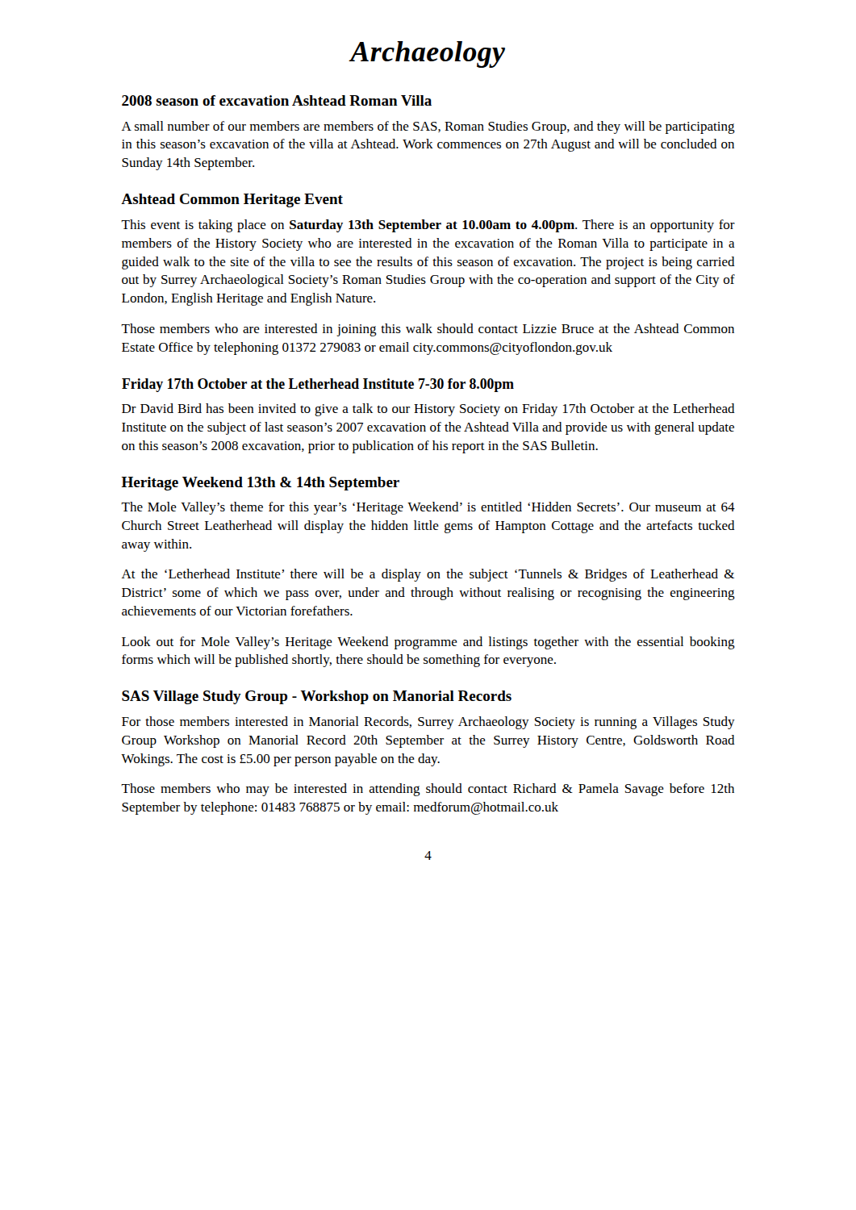Archaeology
2008 season of excavation Ashtead Roman Villa
A small number of our members are members of the SAS, Roman Studies Group, and they will be participating in this season’s excavation of the villa at Ashtead. Work commences on 27th August and will be concluded on Sunday 14th September.
Ashtead Common Heritage Event
This event is taking place on Saturday 13th September at 10.00am to 4.00pm. There is an opportunity for members of the History Society who are interested in the excavation of the Roman Villa to participate in a guided walk to the site of the villa to see the results of this season of excavation. The project is being carried out by Surrey Archaeological Society’s Roman Studies Group with the co-operation and support of the City of London, English Heritage and English Nature.
Those members who are interested in joining this walk should contact Lizzie Bruce at the Ashtead Common Estate Office by telephoning 01372 279083 or email city.commons@cityoflondon.gov.uk
Friday 17th October at the Letherhead Institute 7-30 for 8.00pm
Dr David Bird has been invited to give a talk to our History Society on Friday 17th October at the Letherhead Institute on the subject of last season’s 2007 excavation of the Ashtead Villa and provide us with general update on this season’s 2008 excavation, prior to publication of his report in the SAS Bulletin.
Heritage Weekend 13th & 14th September
The Mole Valley’s theme for this year’s ‘Heritage Weekend’ is entitled ‘Hidden Secrets’. Our museum at 64 Church Street Leatherhead will display the hidden little gems of Hampton Cottage and the artefacts tucked away within.
At the ‘Letherhead Institute’ there will be a display on the subject ‘Tunnels & Bridges of Leatherhead & District’ some of which we pass over, under and through without realising or recognising the engineering achievements of our Victorian forefathers.
Look out for Mole Valley’s Heritage Weekend programme and listings together with the essential booking forms which will be published shortly, there should be something for everyone.
SAS Village Study Group - Workshop on Manorial Records
For those members interested in Manorial Records, Surrey Archaeology Society is running a Villages Study Group Workshop on Manorial Record 20th September at the Surrey History Centre, Goldsworth Road Wokings. The cost is £5.00 per person payable on the day.
Those members who may be interested in attending should contact Richard & Pamela Savage before 12th September by telephone: 01483 768875 or by email: medforum@hotmail.co.uk
4